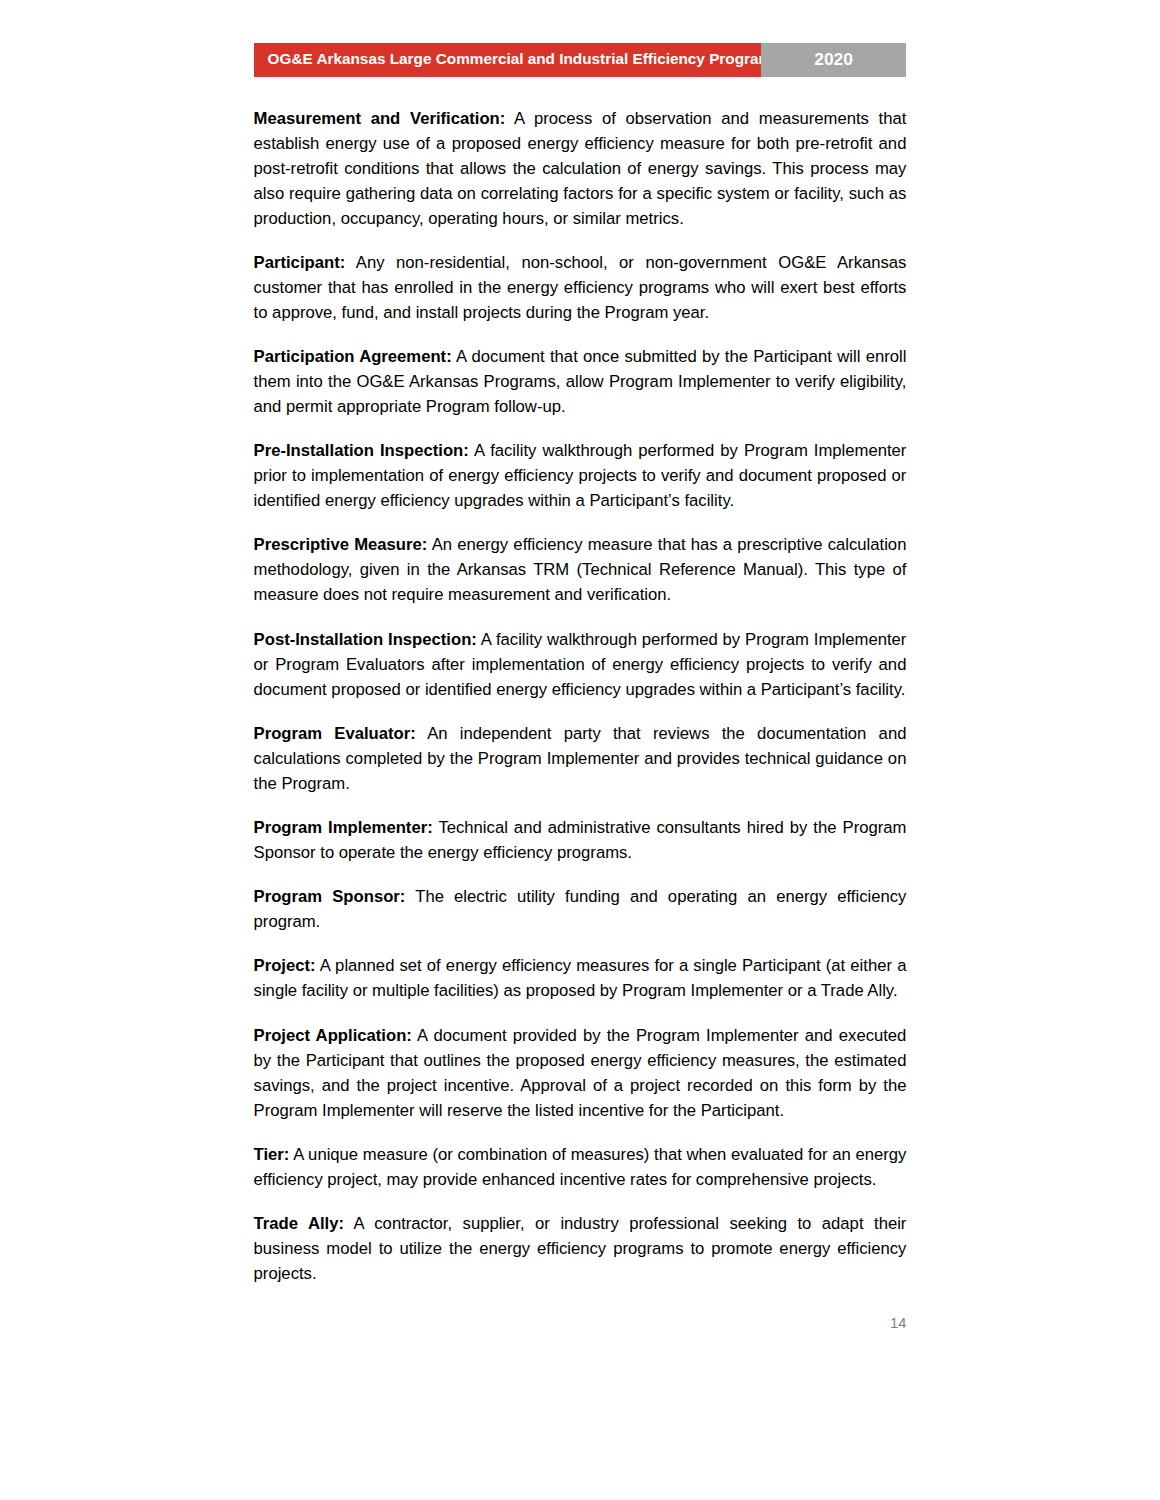OG&E Arkansas Large Commercial and Industrial Efficiency Program Manual
2020
Measurement and Verification: A process of observation and measurements that establish energy use of a proposed energy efficiency measure for both pre-retrofit and post-retrofit conditions that allows the calculation of energy savings. This process may also require gathering data on correlating factors for a specific system or facility, such as production, occupancy, operating hours, or similar metrics.
Participant: Any non-residential, non-school, or non-government OG&E Arkansas customer that has enrolled in the energy efficiency programs who will exert best efforts to approve, fund, and install projects during the Program year.
Participation Agreement: A document that once submitted by the Participant will enroll them into the OG&E Arkansas Programs, allow Program Implementer to verify eligibility, and permit appropriate Program follow-up.
Pre-Installation Inspection: A facility walkthrough performed by Program Implementer prior to implementation of energy efficiency projects to verify and document proposed or identified energy efficiency upgrades within a Participant’s facility.
Prescriptive Measure: An energy efficiency measure that has a prescriptive calculation methodology, given in the Arkansas TRM (Technical Reference Manual). This type of measure does not require measurement and verification.
Post-Installation Inspection: A facility walkthrough performed by Program Implementer or Program Evaluators after implementation of energy efficiency projects to verify and document proposed or identified energy efficiency upgrades within a Participant’s facility.
Program Evaluator: An independent party that reviews the documentation and calculations completed by the Program Implementer and provides technical guidance on the Program.
Program Implementer: Technical and administrative consultants hired by the Program Sponsor to operate the energy efficiency programs.
Program Sponsor: The electric utility funding and operating an energy efficiency program.
Project: A planned set of energy efficiency measures for a single Participant (at either a single facility or multiple facilities) as proposed by Program Implementer or a Trade Ally.
Project Application: A document provided by the Program Implementer and executed by the Participant that outlines the proposed energy efficiency measures, the estimated savings, and the project incentive. Approval of a project recorded on this form by the Program Implementer will reserve the listed incentive for the Participant.
Tier: A unique measure (or combination of measures) that when evaluated for an energy efficiency project, may provide enhanced incentive rates for comprehensive projects.
Trade Ally: A contractor, supplier, or industry professional seeking to adapt their business model to utilize the energy efficiency programs to promote energy efficiency projects.
14